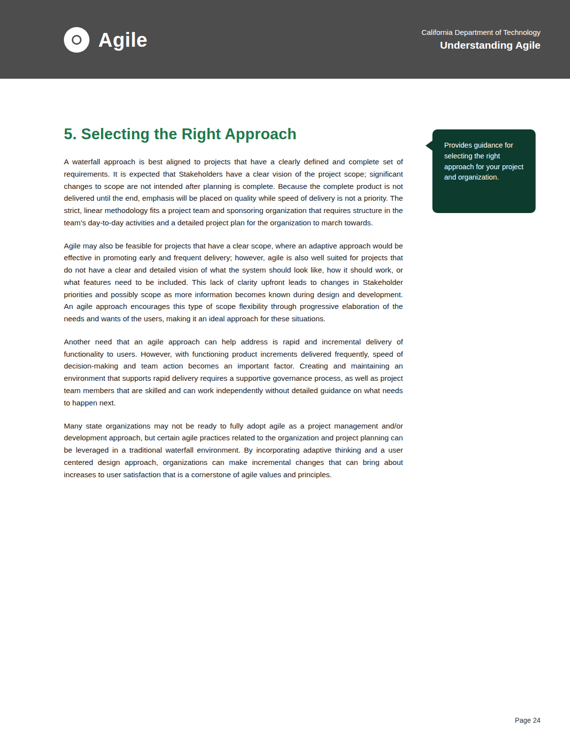Agile
California Department of Technology
Understanding Agile
5. Selecting the Right Approach
A waterfall approach is best aligned to projects that have a clearly defined and complete set of requirements. It is expected that Stakeholders have a clear vision of the project scope; significant changes to scope are not intended after planning is complete. Because the complete product is not delivered until the end, emphasis will be placed on quality while speed of delivery is not a priority. The strict, linear methodology fits a project team and sponsoring organization that requires structure in the team’s day-to-day activities and a detailed project plan for the organization to march towards.
Agile may also be feasible for projects that have a clear scope, where an adaptive approach would be effective in promoting early and frequent delivery; however, agile is also well suited for projects that do not have a clear and detailed vision of what the system should look like, how it should work, or what features need to be included. This lack of clarity upfront leads to changes in Stakeholder priorities and possibly scope as more information becomes known during design and development. An agile approach encourages this type of scope flexibility through progressive elaboration of the needs and wants of the users, making it an ideal approach for these situations.
Another need that an agile approach can help address is rapid and incremental delivery of functionality to users. However, with functioning product increments delivered frequently, speed of decision-making and team action becomes an important factor. Creating and maintaining an environment that supports rapid delivery requires a supportive governance process, as well as project team members that are skilled and can work independently without detailed guidance on what needs to happen next.
Many state organizations may not be ready to fully adopt agile as a project management and/or development approach, but certain agile practices related to the organization and project planning can be leveraged in a traditional waterfall environment. By incorporating adaptive thinking and a user centered design approach, organizations can make incremental changes that can bring about increases to user satisfaction that is a cornerstone of agile values and principles.
Provides guidance for selecting the right approach for your project and organization.
Page 24